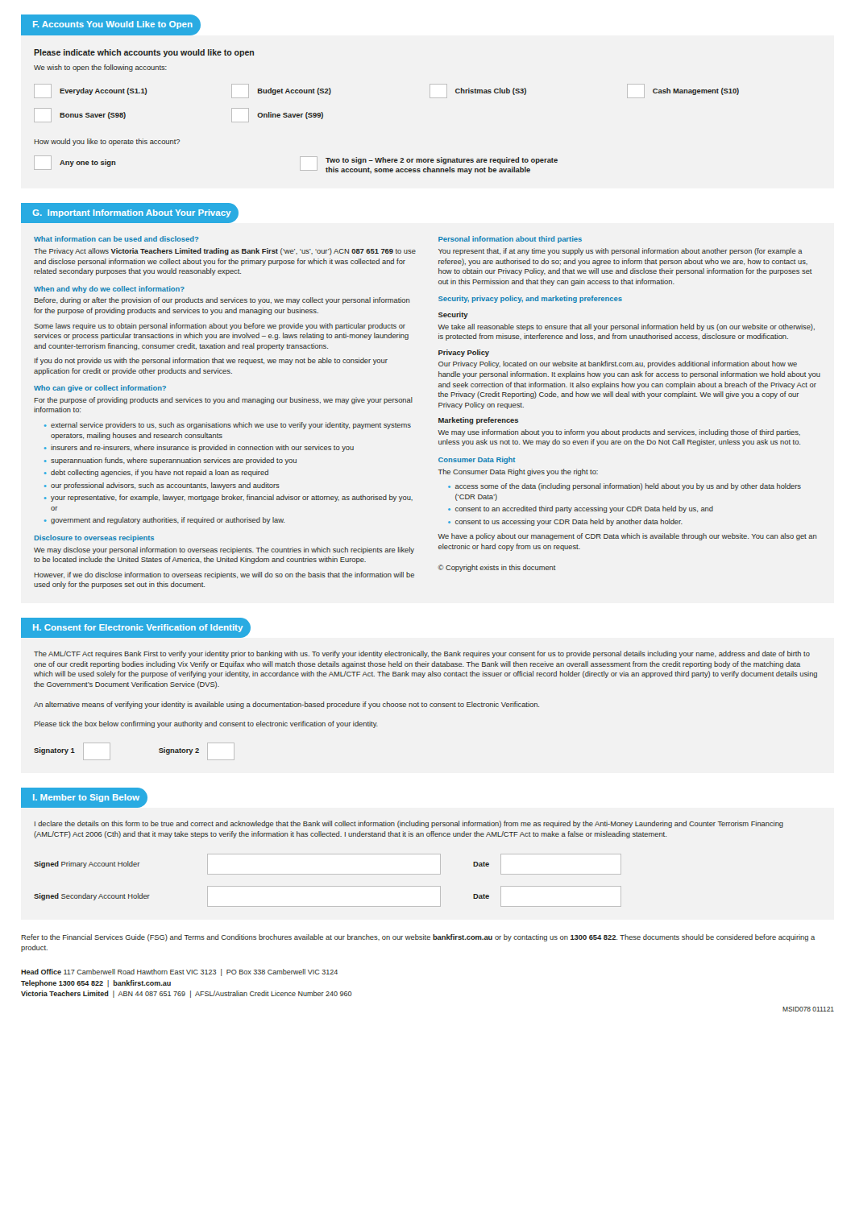F. Accounts You Would Like to Open
Please indicate which accounts you would like to open
We wish to open the following accounts:
Everyday Account (S1.1)
Budget Account (S2)
Christmas Club (S3)
Cash Management (S10)
Bonus Saver (S98)
Online Saver (S99)
How would you like to operate this account?
Any one to sign
Two to sign – Where 2 or more signatures are required to operate
this account, some access channels may not be available
G. Important Information About Your Privacy
What information can be used and disclosed?
The Privacy Act allows Victoria Teachers Limited trading as Bank First (‘we’, ‘us’, ‘our’) ACN 087 651 769 to use and disclose personal information we collect about you for the primary purpose for which it was collected and for related secondary purposes that you would reasonably expect.
When and why do we collect information?
Before, during or after the provision of our products and services to you, we may collect your personal information for the purpose of providing products and services to you and managing our business.
Some laws require us to obtain personal information about you before we provide you with particular products or services or process particular transactions in which you are involved – e.g. laws relating to anti-money laundering and counter-terrorism financing, consumer credit, taxation and real property transactions.
If you do not provide us with the personal information that we request, we may not be able to consider your application for credit or provide other products and services.
Who can give or collect information?
For the purpose of providing products and services to you and managing our business, we may give your personal information to:
external service providers to us, such as organisations which we use to verify your identity, payment systems operators, mailing houses and research consultants
insurers and re-insurers, where insurance is provided in connection with our services to you
superannuation funds, where superannuation services are provided to you
debt collecting agencies, if you have not repaid a loan as required
our professional advisors, such as accountants, lawyers and auditors
your representative, for example, lawyer, mortgage broker, financial advisor or attorney, as authorised by you, or
government and regulatory authorities, if required or authorised by law.
Disclosure to overseas recipients
We may disclose your personal information to overseas recipients. The countries in which such recipients are likely to be located include the United States of America, the United Kingdom and countries within Europe.
However, if we do disclose information to overseas recipients, we will do so on the basis that the information will be used only for the purposes set out in this document.
Personal information about third parties
You represent that, if at any time you supply us with personal information about another person (for example a referee), you are authorised to do so; and you agree to inform that person about who we are, how to contact us, how to obtain our Privacy Policy, and that we will use and disclose their personal information for the purposes set out in this Permission and that they can gain access to that information.
Security, privacy policy, and marketing preferences
Security
We take all reasonable steps to ensure that all your personal information held by us (on our website or otherwise), is protected from misuse, interference and loss, and from unauthorised access, disclosure or modification.
Privacy Policy
Our Privacy Policy, located on our website at bankfirst.com.au, provides additional information about how we handle your personal information. It explains how you can ask for access to personal information we hold about you and seek correction of that information. It also explains how you can complain about a breach of the Privacy Act or the Privacy (Credit Reporting) Code, and how we will deal with your complaint. We will give you a copy of our Privacy Policy on request.
Marketing preferences
We may use information about you to inform you about products and services, including those of third parties, unless you ask us not to. We may do so even if you are on the Do Not Call Register, unless you ask us not to.
Consumer Data Right
The Consumer Data Right gives you the right to:
access some of the data (including personal information) held about you by us and by other data holders (‘CDR Data’)
consent to an accredited third party accessing your CDR Data held by us, and
consent to us accessing your CDR Data held by another data holder.
We have a policy about our management of CDR Data which is available through our website. You can also get an electronic or hard copy from us on request.
© Copyright exists in this document
H. Consent for Electronic Verification of Identity
The AML/CTF Act requires Bank First to verify your identity prior to banking with us. To verify your identity electronically, the Bank requires your consent for us to provide personal details including your name, address and date of birth to one of our credit reporting bodies including Vix Verify or Equifax who will match those details against those held on their database. The Bank will then receive an overall assessment from the credit reporting body of the matching data which will be used solely for the purpose of verifying your identity, in accordance with the AML/CTF Act. The Bank may also contact the issuer or official record holder (directly or via an approved third party) to verify document details using the Government’s Document Verification Service (DVS).
An alternative means of verifying your identity is available using a documentation-based procedure if you choose not to consent to Electronic Verification.
Please tick the box below confirming your authority and consent to electronic verification of your identity.
Signatory 1 Signatory 2
I. Member to Sign Below
I declare the details on this form to be true and correct and acknowledge that the Bank will collect information (including personal information) from me as required by the Anti-Money Laundering and Counter Terrorism Financing (AML/CTF) Act 2006 (Cth) and that it may take steps to verify the information it has collected. I understand that it is an offence under the AML/CTF Act to make a false or misleading statement.
Signed Primary Account Holder
Date
Signed Secondary Account Holder
Date
Refer to the Financial Services Guide (FSG) and Terms and Conditions brochures available at our branches, on our website bankfirst.com.au or by contacting us on 1300 654 822. These documents should be considered before acquiring a product.
Head Office 117 Camberwell Road Hawthorn East VIC 3123 | PO Box 338 Camberwell VIC 3124
Telephone 1300 654 822 | bankfirst.com.au
Victoria Teachers Limited | ABN 44 087 651 769 | AFSL/Australian Credit Licence Number 240 960
MSID078 011121